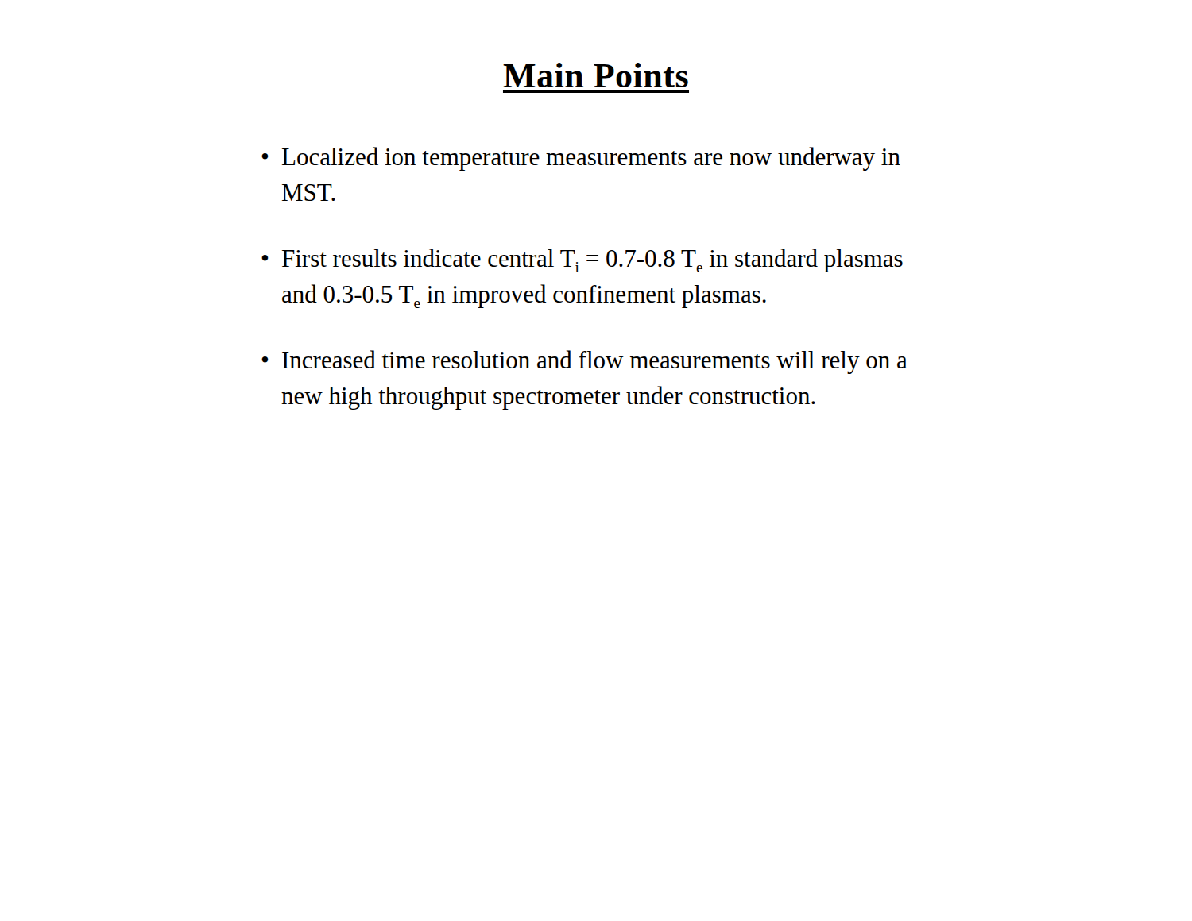Main Points
Localized ion temperature measurements are now underway in MST.
First results indicate central Ti = 0.7-0.8 Te in standard plasmas and 0.3-0.5 Te in improved confinement plasmas.
Increased time resolution and flow measurements will rely on a new high throughput spectrometer under construction.